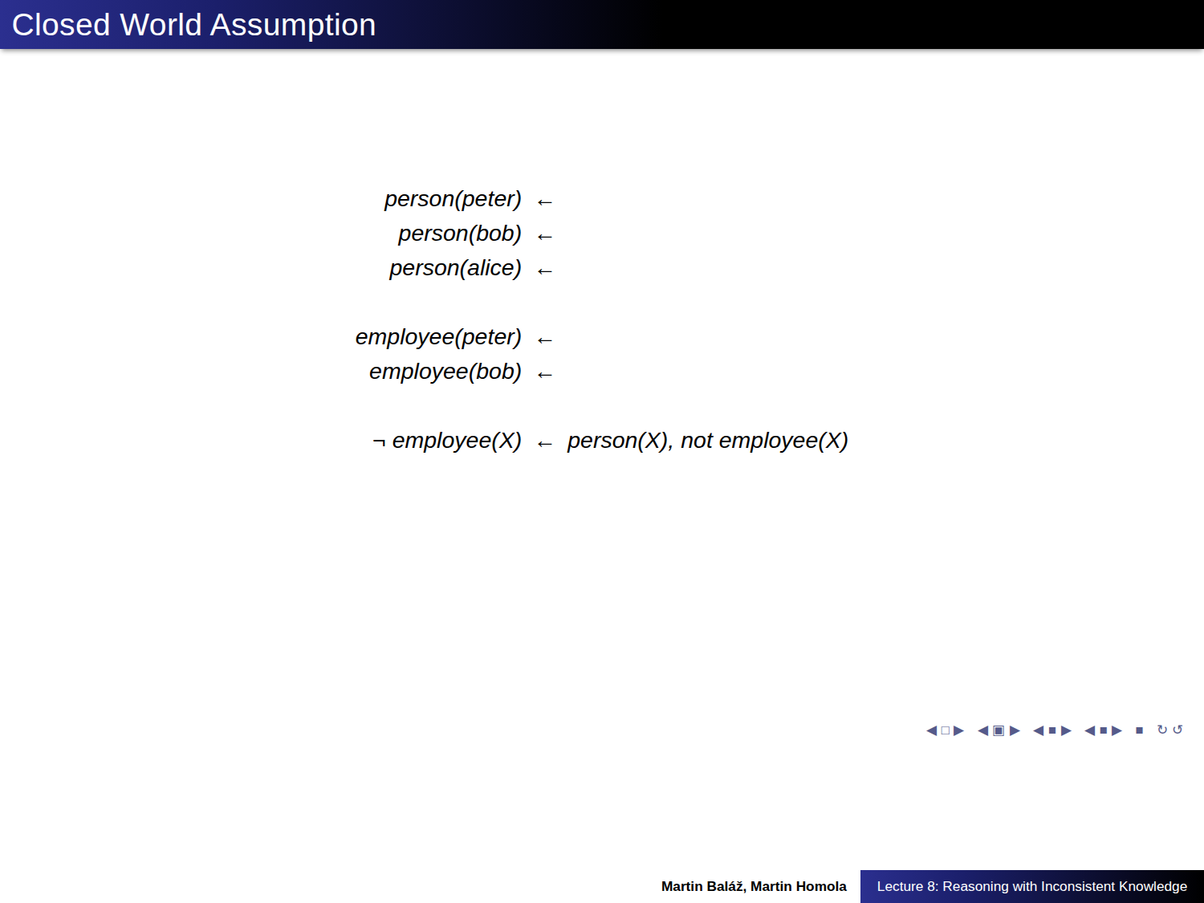Closed World Assumption
| person(peter) | ← | |
| person(bob) | ← | |
| person(alice) | ← | |
| employee(peter) | ← | |
| employee(bob) | ← | |
| ¬ employee(X) | ← | person(X), not employee(X) |
◀□▶ ◀▣▶ ◀■▶ ◀■▶ ■ ↻↺
Martin Baláž, Martin Homola
Lecture 8: Reasoning with Inconsistent Knowledge